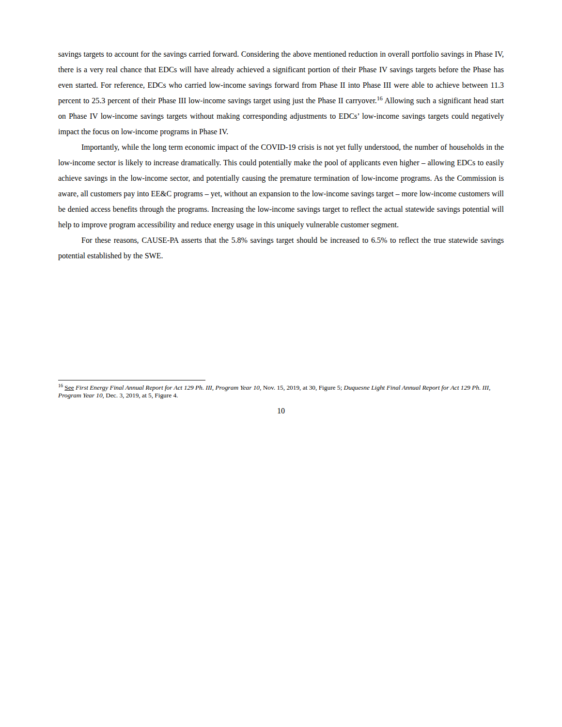savings targets to account for the savings carried forward. Considering the above mentioned reduction in overall portfolio savings in Phase IV, there is a very real chance that EDCs will have already achieved a significant portion of their Phase IV savings targets before the Phase has even started. For reference, EDCs who carried low-income savings forward from Phase II into Phase III were able to achieve between 11.3 percent to 25.3 percent of their Phase III low-income savings target using just the Phase II carryover.16 Allowing such a significant head start on Phase IV low-income savings targets without making corresponding adjustments to EDCs’ low-income savings targets could negatively impact the focus on low-income programs in Phase IV.
Importantly, while the long term economic impact of the COVID-19 crisis is not yet fully understood, the number of households in the low-income sector is likely to increase dramatically. This could potentially make the pool of applicants even higher – allowing EDCs to easily achieve savings in the low-income sector, and potentially causing the premature termination of low-income programs. As the Commission is aware, all customers pay into EE&C programs – yet, without an expansion to the low-income savings target – more low-income customers will be denied access benefits through the programs. Increasing the low-income savings target to reflect the actual statewide savings potential will help to improve program accessibility and reduce energy usage in this uniquely vulnerable customer segment.
For these reasons, CAUSE-PA asserts that the 5.8% savings target should be increased to 6.5% to reflect the true statewide savings potential established by the SWE.
16 See First Energy Final Annual Report for Act 129 Ph. III, Program Year 10, Nov. 15, 2019, at 30, Figure 5; Duquesne Light Final Annual Report for Act 129 Ph. III, Program Year 10, Dec. 3, 2019, at 5, Figure 4.
10